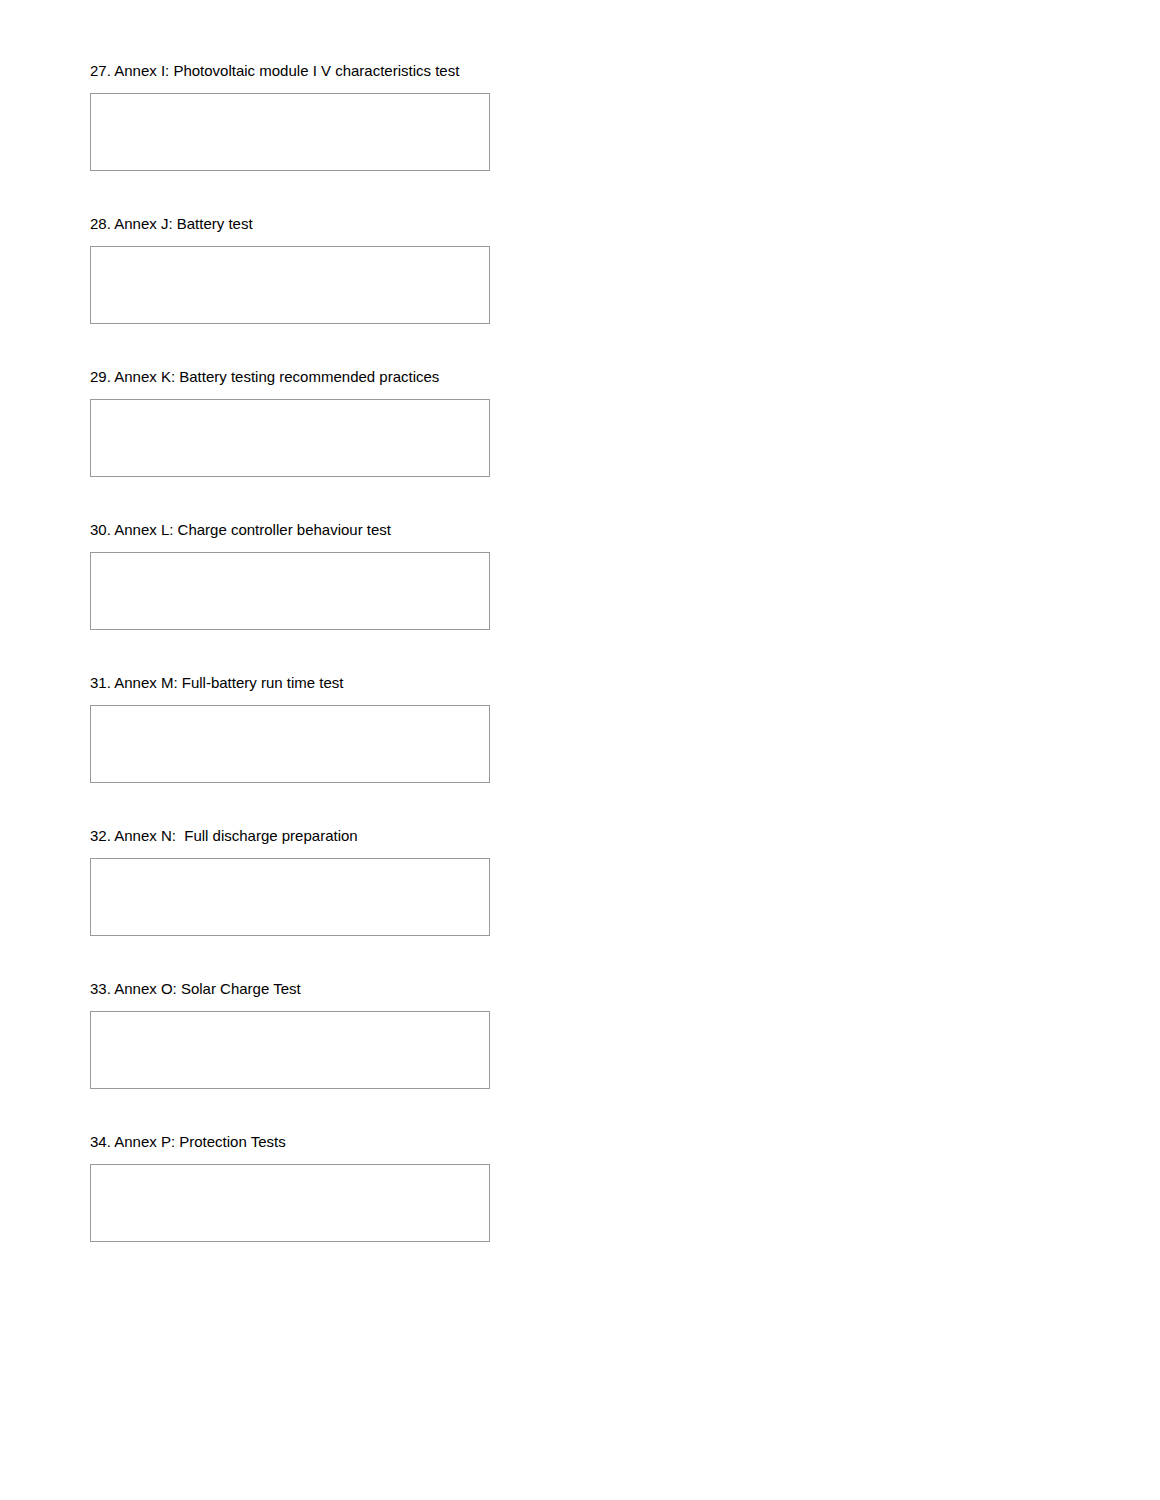27. Annex I: Photovoltaic module I V characteristics test
28. Annex J: Battery test
29. Annex K: Battery testing recommended practices
30. Annex L: Charge controller behaviour test
31. Annex M: Full-battery run time test
32. Annex N: Full discharge preparation
33. Annex O: Solar Charge Test
34. Annex P: Protection Tests